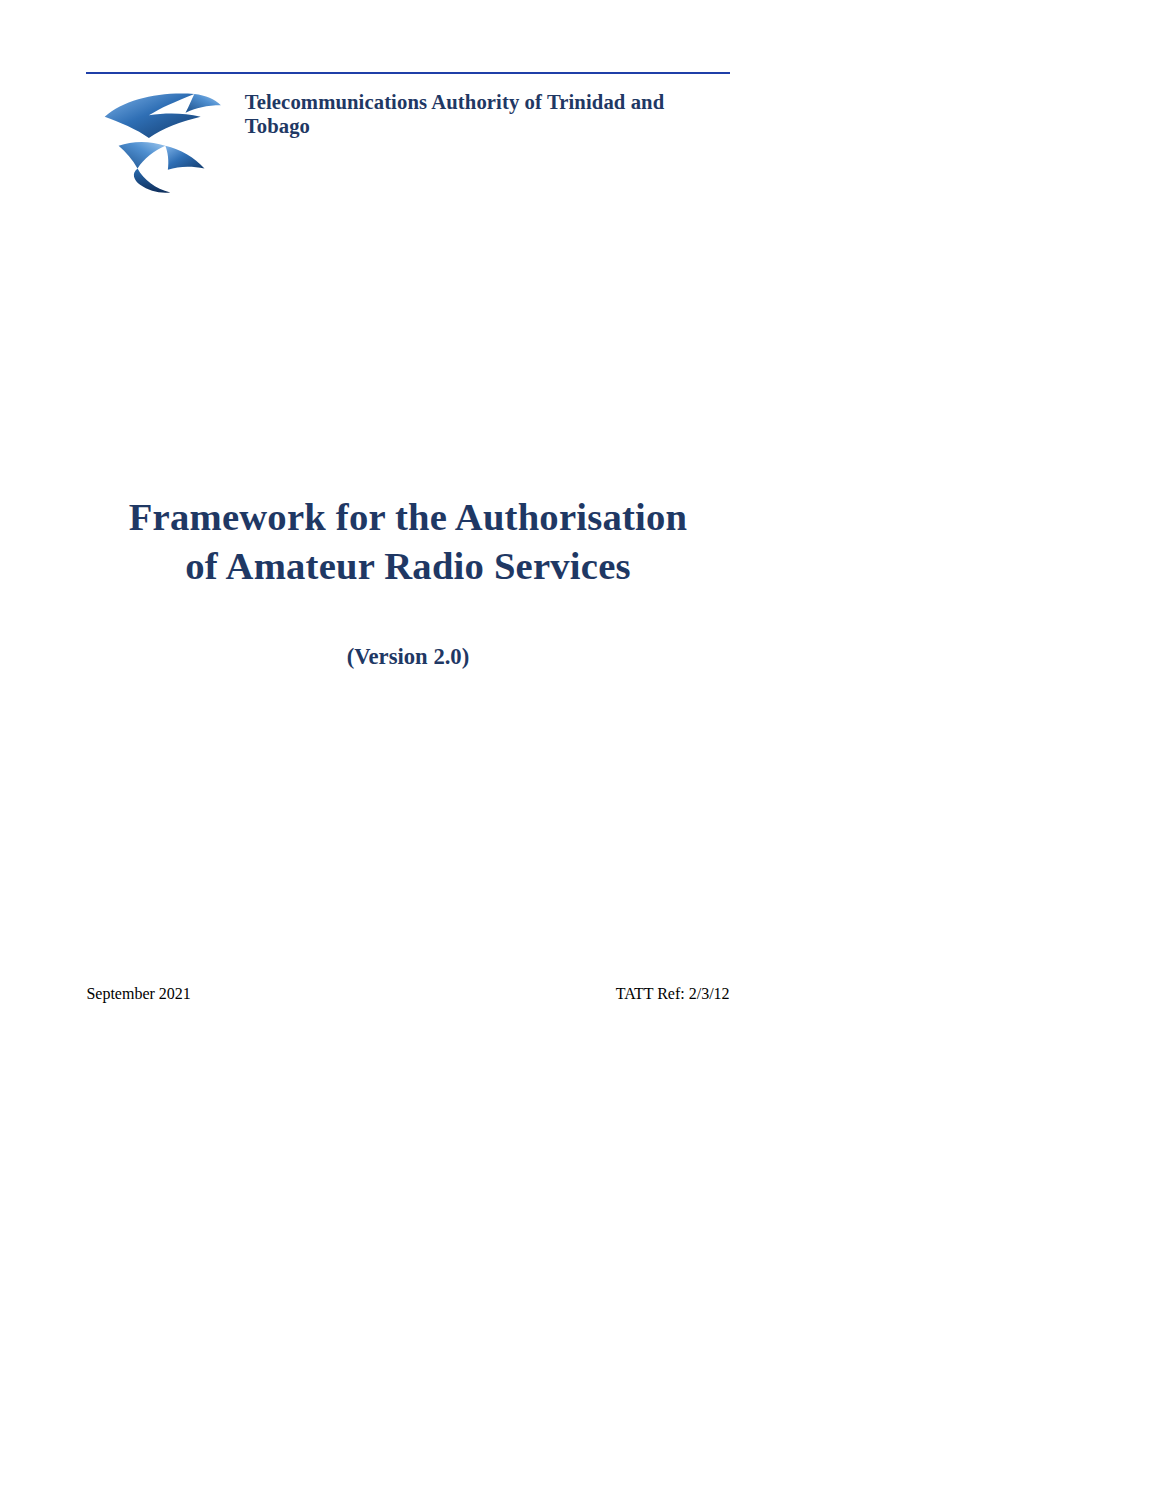Telecommunications Authority of Trinidad and Tobago
Framework for the Authorisation
of Amateur Radio Services
(Version 2.0)
September 2021 TATT Ref: 2/3/12